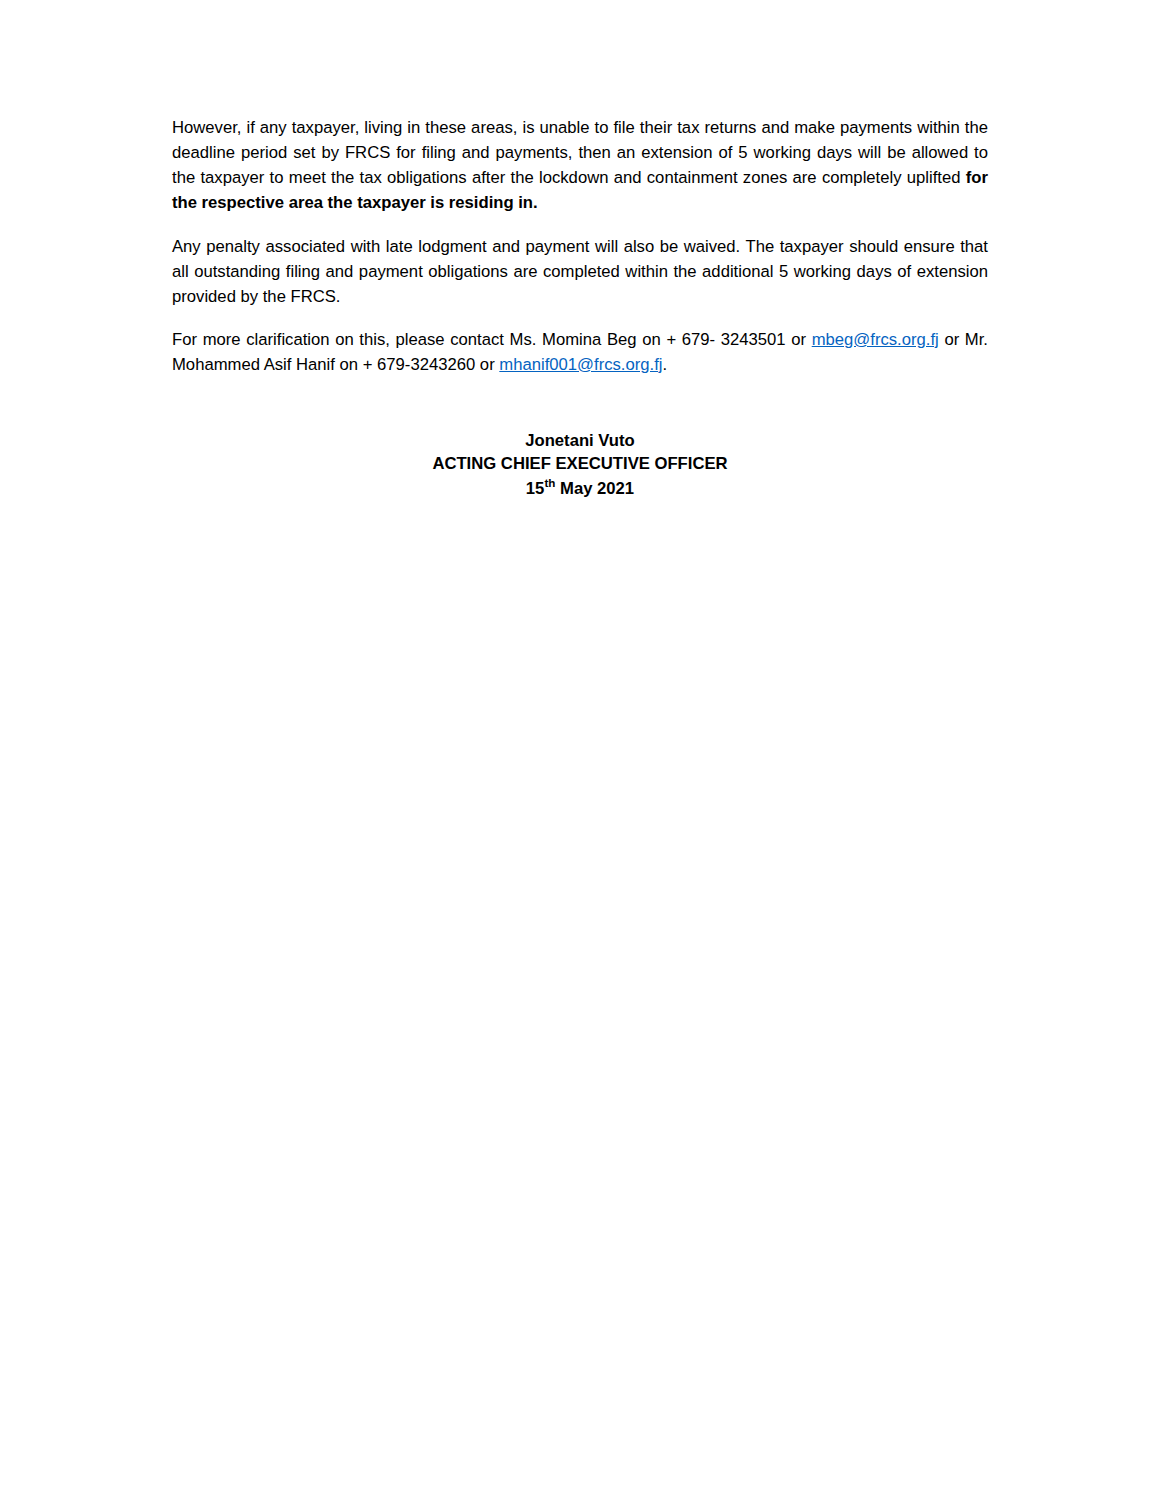However, if any taxpayer, living in these areas, is unable to file their tax returns and make payments within the deadline period set by FRCS for filing and payments, then an extension of 5 working days will be allowed to the taxpayer to meet the tax obligations after the lockdown and containment zones are completely uplifted for the respective area the taxpayer is residing in.
Any penalty associated with late lodgment and payment will also be waived. The taxpayer should ensure that all outstanding filing and payment obligations are completed within the additional 5 working days of extension provided by the FRCS.
For more clarification on this, please contact Ms. Momina Beg on + 679- 3243501 or mbeg@frcs.org.fj or Mr. Mohammed Asif Hanif on + 679-3243260 or mhanif001@frcs.org.fj.
Jonetani Vuto ACTING CHIEF EXECUTIVE OFFICER 15th May 2021